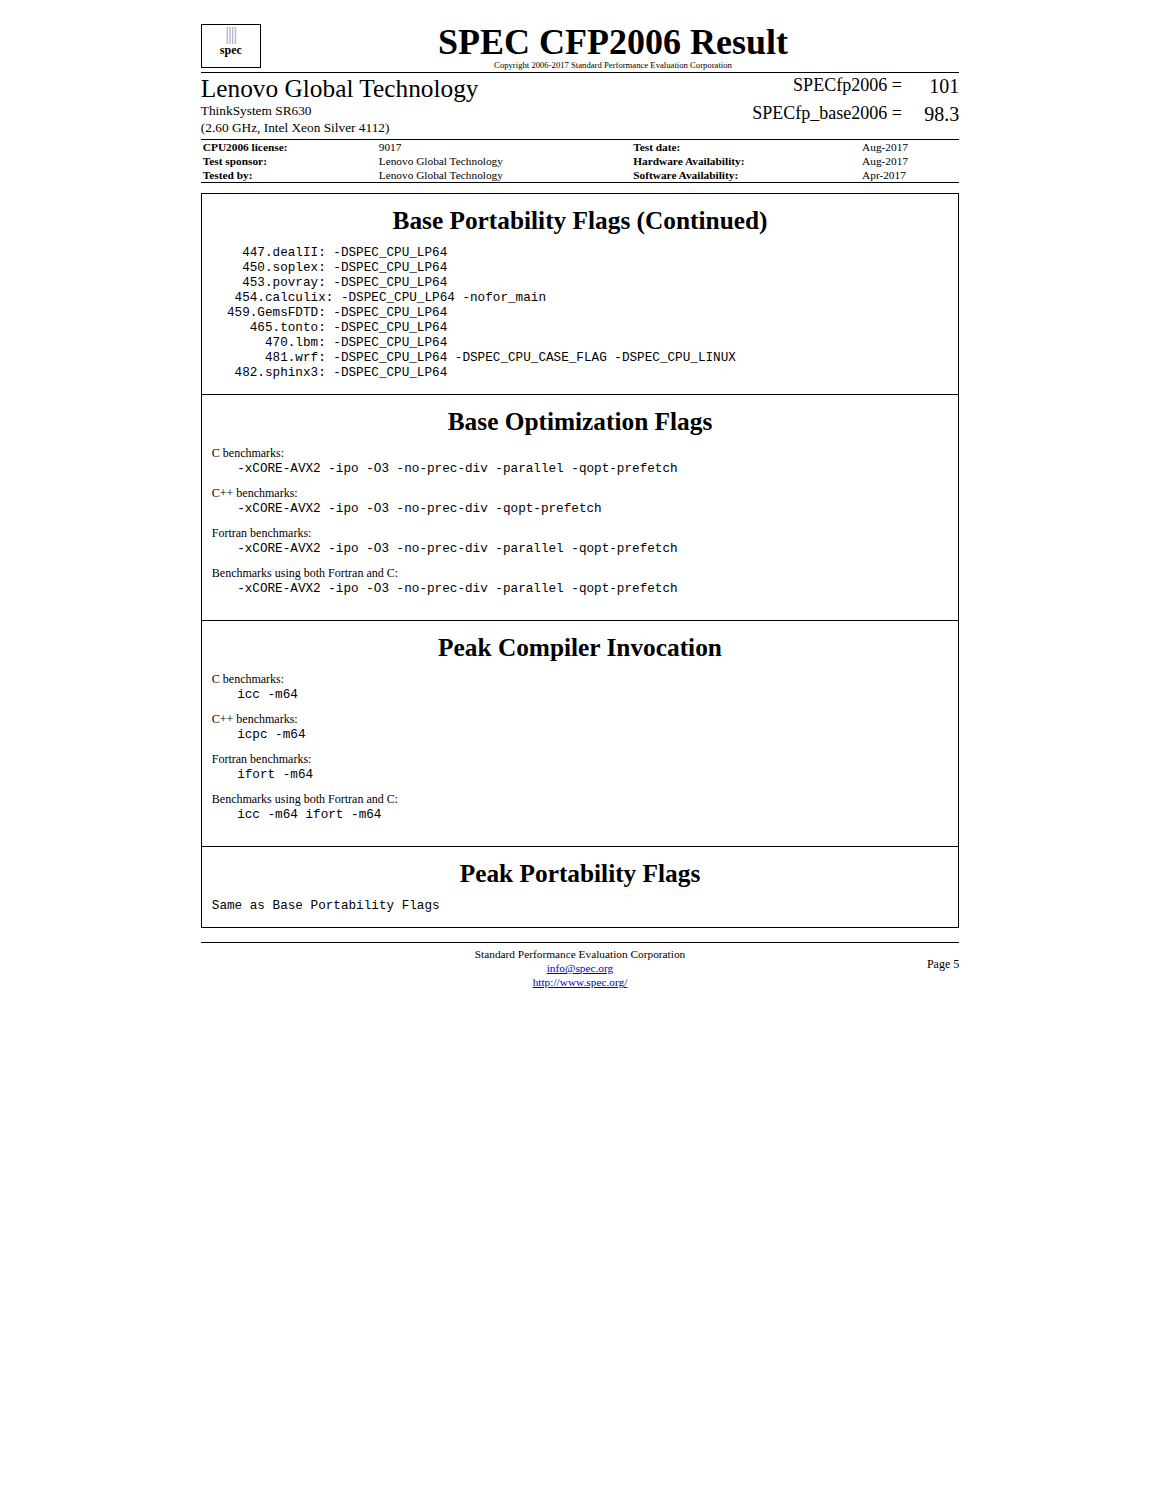||||
spec
SPEC CFP2006 Result
Copyright 2006-2017 Standard Performance Evaluation Corporation
| Lenovo Global Technology | SPECfp2006 = | 101 |
| ThinkSystem SR630 (2.60 GHz, Intel Xeon Silver 4112) | SPECfp_base2006 = | 98.3 |
| CPU2006 license: | 9017 | Test date: | Aug-2017 |
| Test sponsor: | Lenovo Global Technology | Hardware Availability: | Aug-2017 |
| Tested by: | Lenovo Global Technology | Software Availability: | Apr-2017 |
Base Portability Flags (Continued)
    447.dealII: -DSPEC_CPU_LP64
    450.soplex: -DSPEC_CPU_LP64
    453.povray: -DSPEC_CPU_LP64
   454.calculix: -DSPEC_CPU_LP64 -nofor_main
  459.GemsFDTD: -DSPEC_CPU_LP64
     465.tonto: -DSPEC_CPU_LP64
       470.lbm: -DSPEC_CPU_LP64
       481.wrf: -DSPEC_CPU_LP64 -DSPEC_CPU_CASE_FLAG -DSPEC_CPU_LINUX
   482.sphinx3: -DSPEC_CPU_LP64
Base Optimization Flags
C benchmarks:
-xCORE-AVX2 -ipo -O3 -no-prec-div -parallel -qopt-prefetch
C++ benchmarks:
-xCORE-AVX2 -ipo -O3 -no-prec-div -qopt-prefetch
Fortran benchmarks:
-xCORE-AVX2 -ipo -O3 -no-prec-div -parallel -qopt-prefetch
Benchmarks using both Fortran and C:
-xCORE-AVX2 -ipo -O3 -no-prec-div -parallel -qopt-prefetch
Peak Compiler Invocation
C benchmarks:
icc -m64
C++ benchmarks:
icpc -m64
Fortran benchmarks:
ifort -m64
Benchmarks using both Fortran and C:
icc -m64 ifort -m64
Peak Portability Flags
Same as Base Portability Flags
Standard Performance Evaluation Corporation
info@spec.org
http://www.spec.org/
Page 5